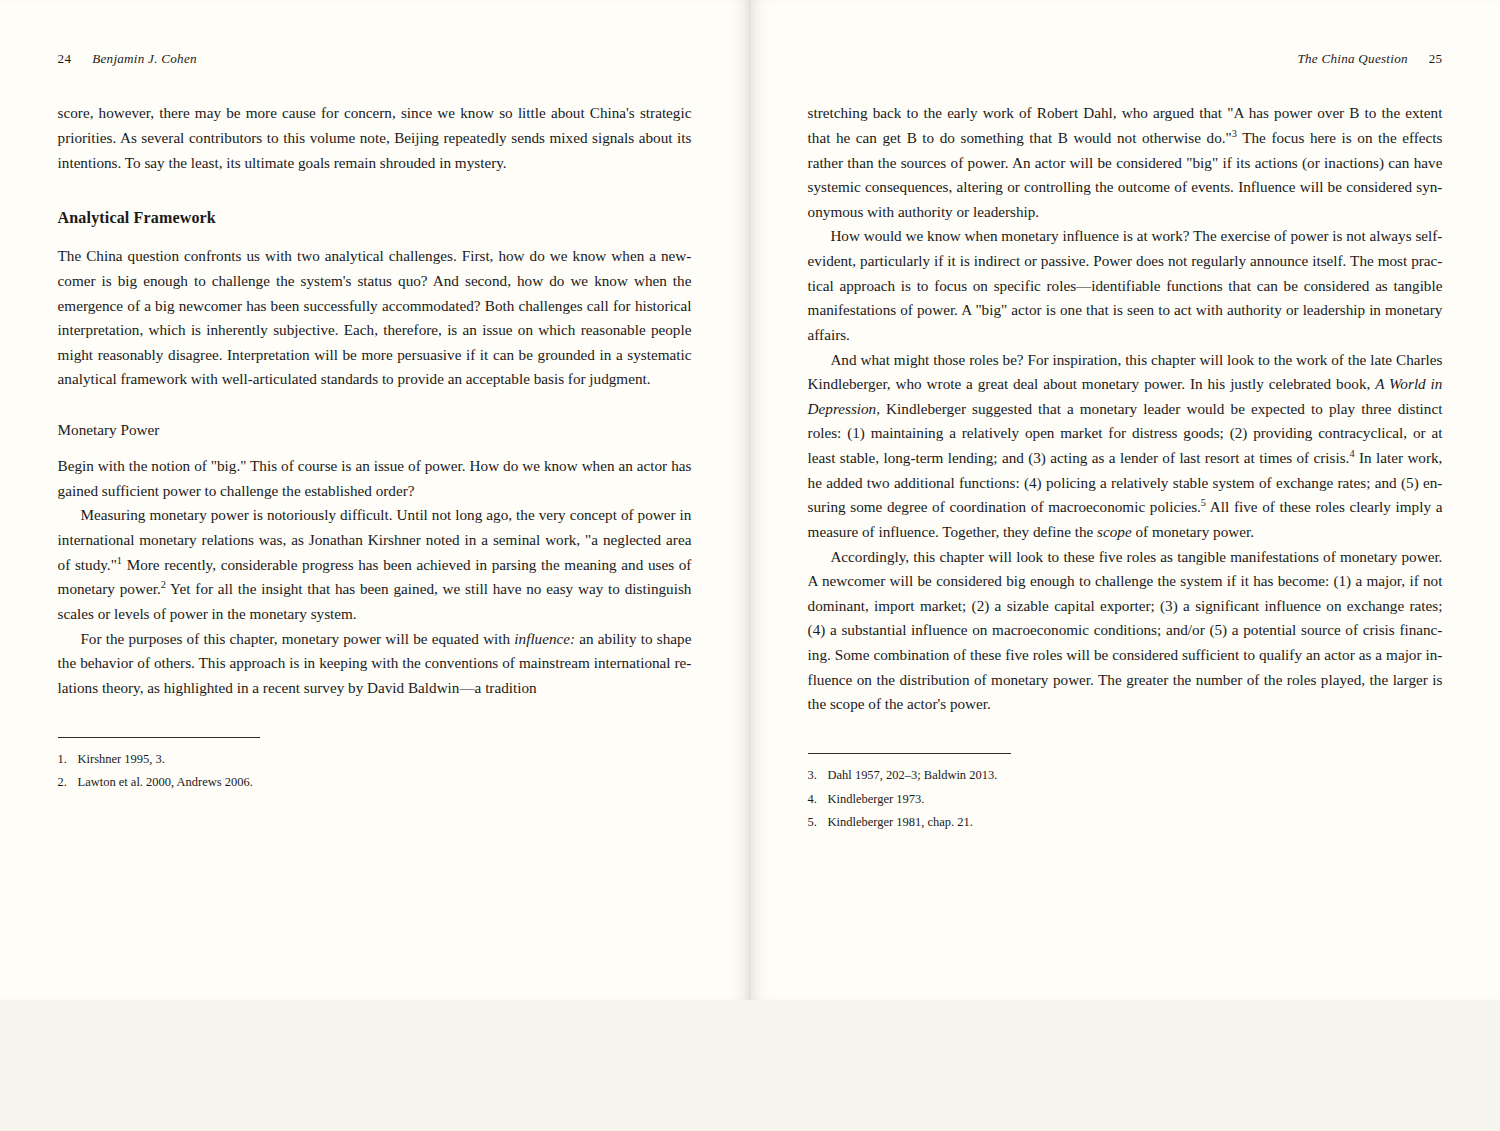24 Benjamin J. Cohen
score, however, there may be more cause for concern, since we know so little about China's strategic priorities. As several contributors to this volume note, Beijing repeatedly sends mixed signals about its intentions. To say the least, its ultimate goals remain shrouded in mystery.
Analytical Framework
The China question confronts us with two analytical challenges. First, how do we know when a newcomer is big enough to challenge the system's status quo? And second, how do we know when the emergence of a big newcomer has been successfully accommodated? Both challenges call for historical interpretation, which is inherently subjective. Each, therefore, is an issue on which reasonable people might reasonably disagree. Interpretation will be more persuasive if it can be grounded in a systematic analytical framework with well-articulated standards to provide an acceptable basis for judgment.
Monetary Power
Begin with the notion of "big." This of course is an issue of power. How do we know when an actor has gained sufficient power to challenge the established order?
Measuring monetary power is notoriously difficult. Until not long ago, the very concept of power in international monetary relations was, as Jonathan Kirshner noted in a seminal work, "a neglected area of study."1 More recently, considerable progress has been achieved in parsing the meaning and uses of monetary power.2 Yet for all the insight that has been gained, we still have no easy way to distinguish scales or levels of power in the monetary system.
For the purposes of this chapter, monetary power will be equated with influence: an ability to shape the behavior of others. This approach is in keeping with the conventions of mainstream international relations theory, as highlighted in a recent survey by David Baldwin—a tradition
1. Kirshner 1995, 3.
2. Lawton et al. 2000, Andrews 2006.
The China Question 25
stretching back to the early work of Robert Dahl, who argued that "A has power over B to the extent that he can get B to do something that B would not otherwise do."3 The focus here is on the effects rather than the sources of power. An actor will be considered "big" if its actions (or inactions) can have systemic consequences, altering or controlling the outcome of events. Influence will be considered synonymous with authority or leadership.
How would we know when monetary influence is at work? The exercise of power is not always self-evident, particularly if it is indirect or passive. Power does not regularly announce itself. The most practical approach is to focus on specific roles—identifiable functions that can be considered as tangible manifestations of power. A "big" actor is one that is seen to act with authority or leadership in monetary affairs.
And what might those roles be? For inspiration, this chapter will look to the work of the late Charles Kindleberger, who wrote a great deal about monetary power. In his justly celebrated book, A World in Depression, Kindleberger suggested that a monetary leader would be expected to play three distinct roles: (1) maintaining a relatively open market for distress goods; (2) providing contracyclical, or at least stable, long-term lending; and (3) acting as a lender of last resort at times of crisis.4 In later work, he added two additional functions: (4) policing a relatively stable system of exchange rates; and (5) ensuring some degree of coordination of macroeconomic policies.5 All five of these roles clearly imply a measure of influence. Together, they define the scope of monetary power.
Accordingly, this chapter will look to these five roles as tangible manifestations of monetary power. A newcomer will be considered big enough to challenge the system if it has become: (1) a major, if not dominant, import market; (2) a sizable capital exporter; (3) a significant influence on exchange rates; (4) a substantial influence on macroeconomic conditions; and/or (5) a potential source of crisis financing. Some combination of these five roles will be considered sufficient to qualify an actor as a major influence on the distribution of monetary power. The greater the number of the roles played, the larger is the scope of the actor's power.
3. Dahl 1957, 202–3; Baldwin 2013.
4. Kindleberger 1973.
5. Kindleberger 1981, chap. 21.